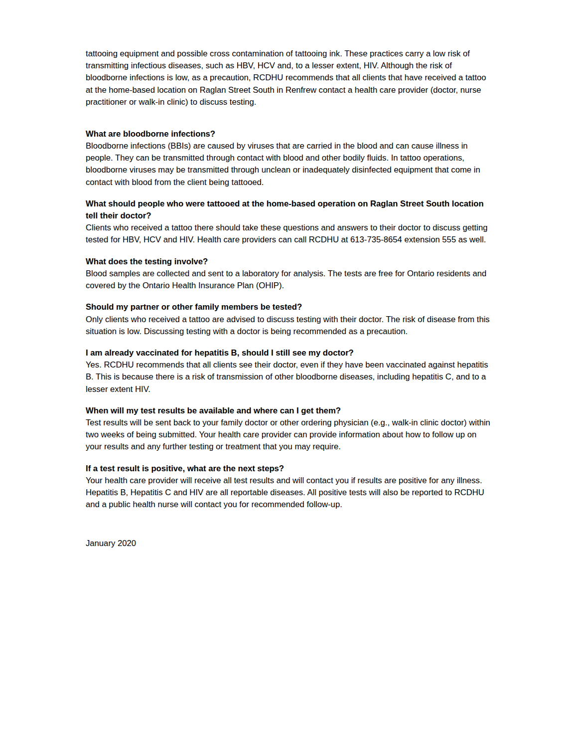tattooing equipment and possible cross contamination of tattooing ink. These practices carry a low risk of transmitting infectious diseases, such as HBV, HCV and, to a lesser extent, HIV. Although the risk of bloodborne infections is low, as a precaution, RCDHU recommends that all clients that have received a tattoo at the home-based location on Raglan Street South in Renfrew contact a health care provider (doctor, nurse practitioner or walk-in clinic) to discuss testing.
What are bloodborne infections?
Bloodborne infections (BBIs) are caused by viruses that are carried in the blood and can cause illness in people. They can be transmitted through contact with blood and other bodily fluids. In tattoo operations, bloodborne viruses may be transmitted through unclean or inadequately disinfected equipment that come in contact with blood from the client being tattooed.
What should people who were tattooed at the home-based operation on Raglan Street South location tell their doctor?
Clients who received a tattoo there should take these questions and answers to their doctor to discuss getting tested for HBV, HCV and HIV. Health care providers can call RCDHU at 613-735-8654 extension 555 as well.
What does the testing involve?
Blood samples are collected and sent to a laboratory for analysis. The tests are free for Ontario residents and covered by the Ontario Health Insurance Plan (OHIP).
Should my partner or other family members be tested?
Only clients who received a tattoo are advised to discuss testing with their doctor. The risk of disease from this situation is low. Discussing testing with a doctor is being recommended as a precaution.
I am already vaccinated for hepatitis B, should I still see my doctor?
Yes. RCDHU recommends that all clients see their doctor, even if they have been vaccinated against hepatitis B. This is because there is a risk of transmission of other bloodborne diseases, including hepatitis C, and to a lesser extent HIV.
When will my test results be available and where can I get them?
Test results will be sent back to your family doctor or other ordering physician (e.g., walk-in clinic doctor) within two weeks of being submitted. Your health care provider can provide information about how to follow up on your results and any further testing or treatment that you may require.
If a test result is positive, what are the next steps?
Your health care provider will receive all test results and will contact you if results are positive for any illness. Hepatitis B, Hepatitis C and HIV are all reportable diseases. All positive tests will also be reported to RCDHU and a public health nurse will contact you for recommended follow-up.
January 2020